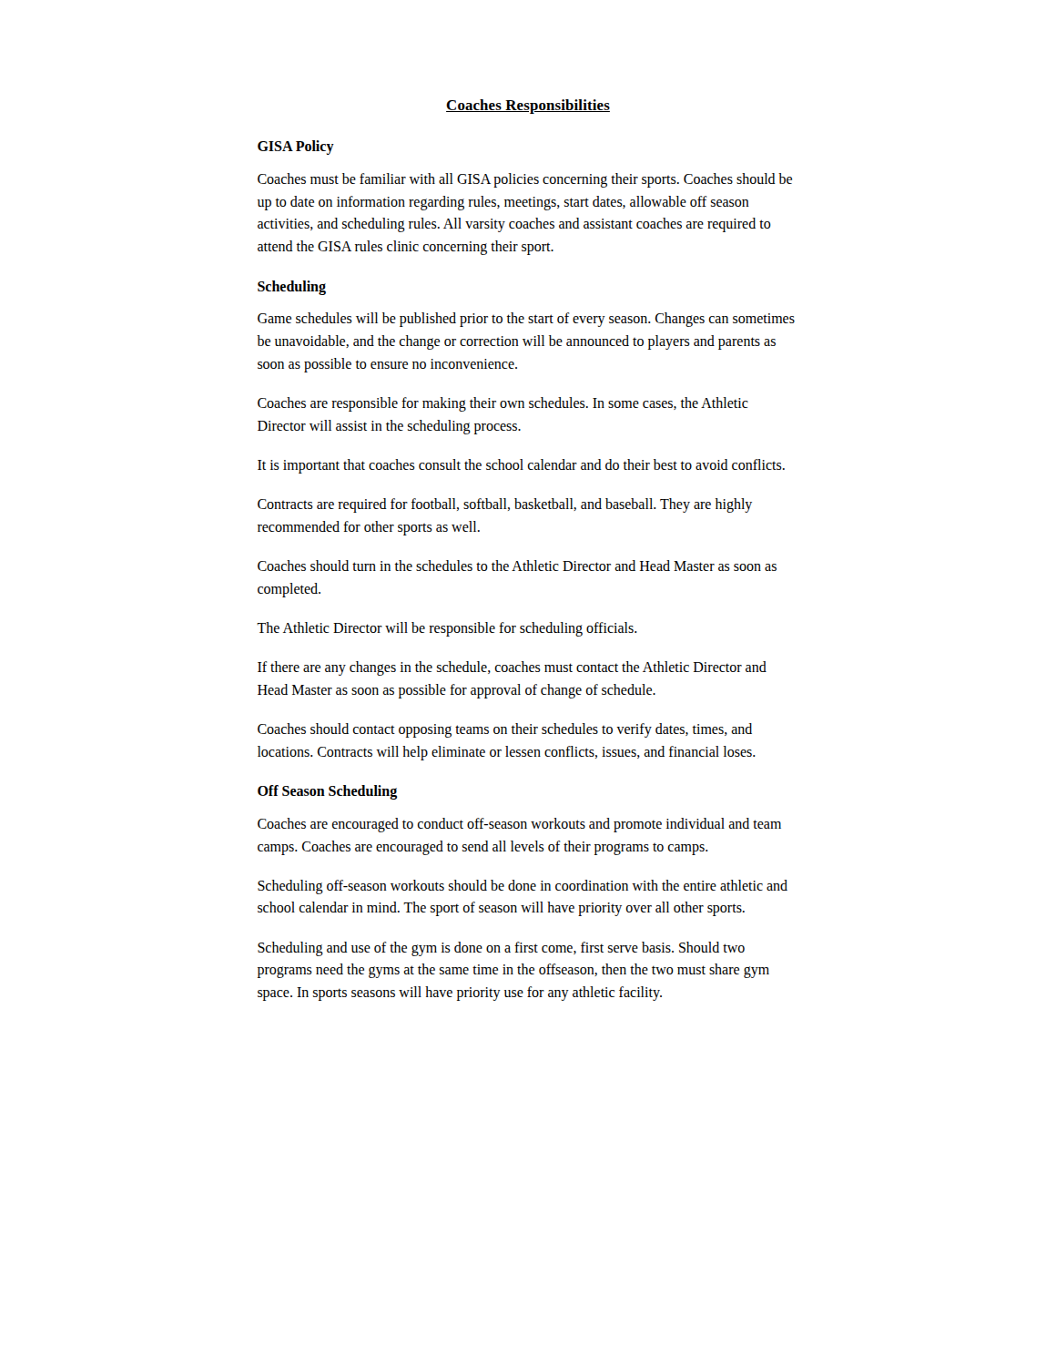Coaches Responsibilities
GISA Policy
Coaches must be familiar with all GISA policies concerning their sports. Coaches should be up to date on information regarding rules, meetings, start dates, allowable off season activities, and scheduling rules. All varsity coaches and assistant coaches are required to attend the GISA rules clinic concerning their sport.
Scheduling
Game schedules will be published prior to the start of every season. Changes can sometimes be unavoidable, and the change or correction will be announced to players and parents as soon as possible to ensure no inconvenience.
Coaches are responsible for making their own schedules. In some cases, the Athletic Director will assist in the scheduling process.
It is important that coaches consult the school calendar and do their best to avoid conflicts.
Contracts are required for football, softball, basketball, and baseball. They are highly recommended for other sports as well.
Coaches should turn in the schedules to the Athletic Director and Head Master as soon as completed.
The Athletic Director will be responsible for scheduling officials.
If there are any changes in the schedule, coaches must contact the Athletic Director and Head Master as soon as possible for approval of change of schedule.
Coaches should contact opposing teams on their schedules to verify dates, times, and locations. Contracts will help eliminate or lessen conflicts, issues, and financial loses.
Off Season Scheduling
Coaches are encouraged to conduct off-season workouts and promote individual and team camps. Coaches are encouraged to send all levels of their programs to camps.
Scheduling off-season workouts should be done in coordination with the entire athletic and school calendar in mind. The sport of season will have priority over all other sports.
Scheduling and use of the gym is done on a first come, first serve basis. Should two programs need the gyms at the same time in the offseason, then the two must share gym space. In sports seasons will have priority use for any athletic facility.